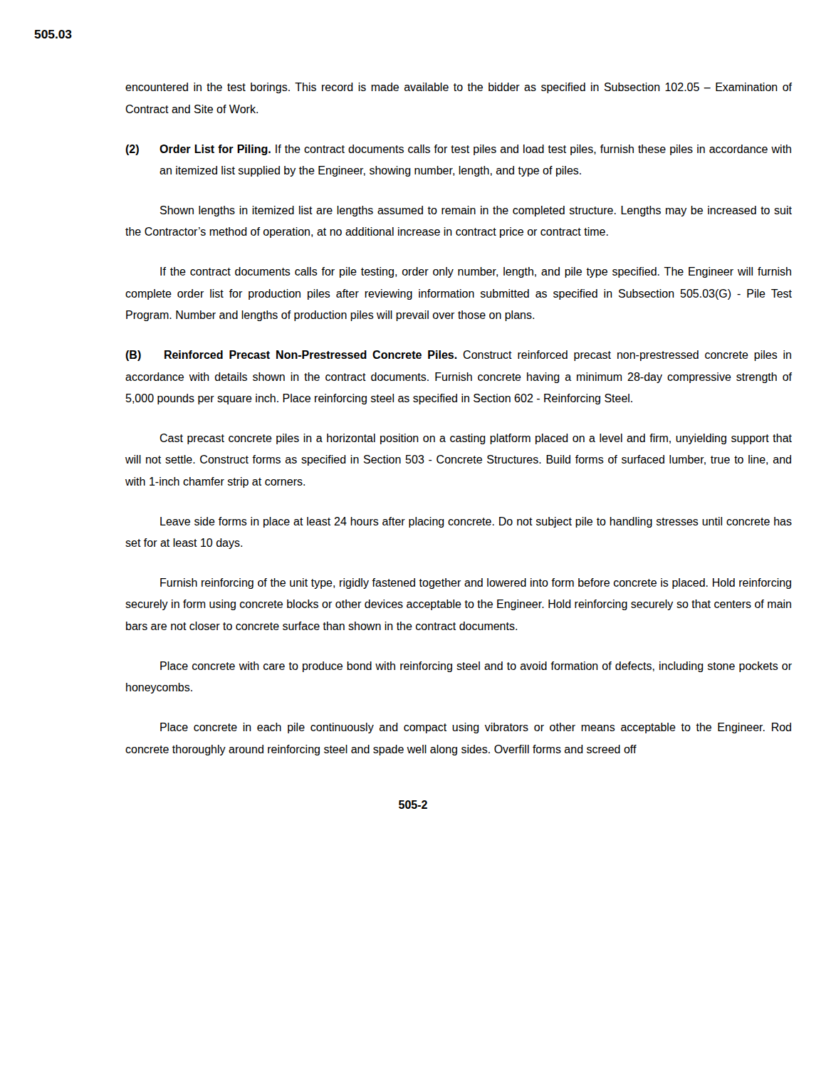505.03
encountered in the test borings. This record is made available to the bidder as specified in Subsection 102.05 – Examination of Contract and Site of Work.
(2) Order List for Piling. If the contract documents calls for test piles and load test piles, furnish these piles in accordance with an itemized list supplied by the Engineer, showing number, length, and type of piles.
Shown lengths in itemized list are lengths assumed to remain in the completed structure. Lengths may be increased to suit the Contractor’s method of operation, at no additional increase in contract price or contract time.
If the contract documents calls for pile testing, order only number, length, and pile type specified. The Engineer will furnish complete order list for production piles after reviewing information submitted as specified in Subsection 505.03(G) - Pile Test Program. Number and lengths of production piles will prevail over those on plans.
(B) Reinforced Precast Non-Prestressed Concrete Piles. Construct reinforced precast non-prestressed concrete piles in accordance with details shown in the contract documents. Furnish concrete having a minimum 28-day compressive strength of 5,000 pounds per square inch. Place reinforcing steel as specified in Section 602 - Reinforcing Steel.
Cast precast concrete piles in a horizontal position on a casting platform placed on a level and firm, unyielding support that will not settle. Construct forms as specified in Section 503 - Concrete Structures. Build forms of surfaced lumber, true to line, and with 1-inch chamfer strip at corners.
Leave side forms in place at least 24 hours after placing concrete. Do not subject pile to handling stresses until concrete has set for at least 10 days.
Furnish reinforcing of the unit type, rigidly fastened together and lowered into form before concrete is placed. Hold reinforcing securely in form using concrete blocks or other devices acceptable to the Engineer. Hold reinforcing securely so that centers of main bars are not closer to concrete surface than shown in the contract documents.
Place concrete with care to produce bond with reinforcing steel and to avoid formation of defects, including stone pockets or honeycombs.
Place concrete in each pile continuously and compact using vibrators or other means acceptable to the Engineer. Rod concrete thoroughly around reinforcing steel and spade well along sides. Overfill forms and screed off
505-2